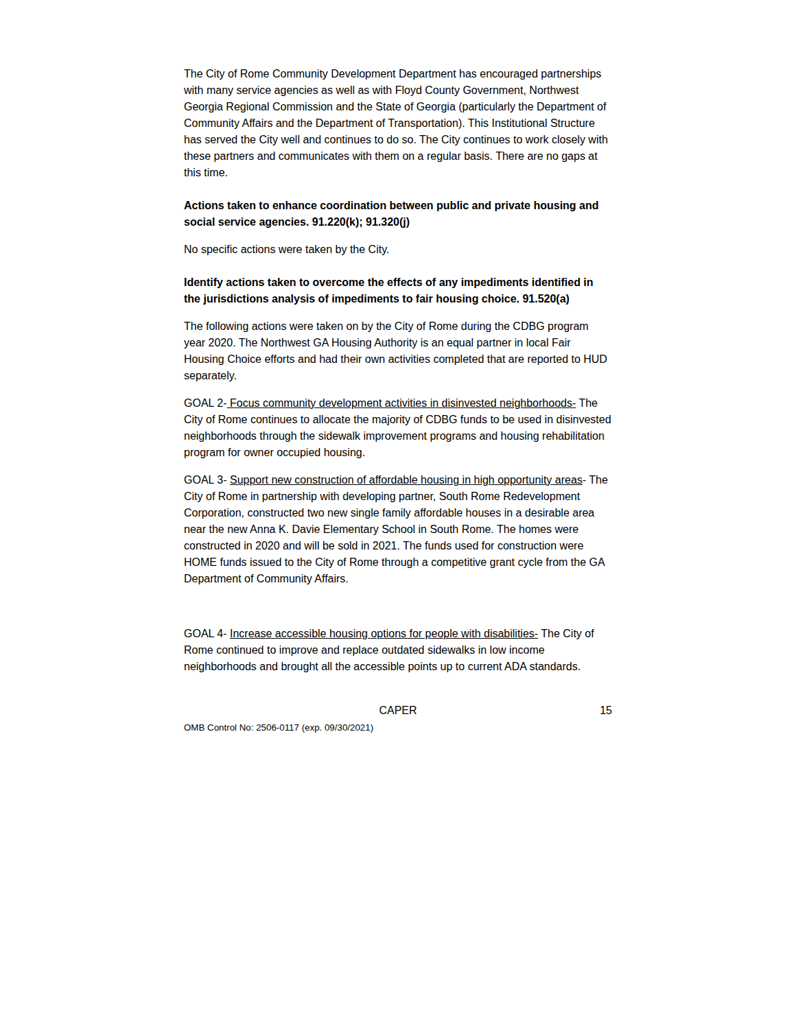The City of Rome Community Development Department has encouraged partnerships with many service agencies as well as with Floyd County Government, Northwest Georgia Regional Commission and the State of Georgia (particularly the Department of Community Affairs and the Department of Transportation). This Institutional Structure has served the City well and continues to do so. The City continues to work closely with these partners and communicates with them on a regular basis. There are no gaps at this time.
Actions taken to enhance coordination between public and private housing and social service agencies. 91.220(k); 91.320(j)
No specific actions were taken by the City.
Identify actions taken to overcome the effects of any impediments identified in the jurisdictions analysis of impediments to fair housing choice. 91.520(a)
The following actions were taken on by the City of Rome during the CDBG program year 2020. The Northwest GA Housing Authority is an equal partner in local Fair Housing Choice efforts and had their own activities completed that are reported to HUD separately.
GOAL 2- Focus community development activities in disinvested neighborhoods- The City of Rome continues to allocate the majority of CDBG funds to be used in disinvested neighborhoods through the sidewalk improvement programs and housing rehabilitation program for owner occupied housing.
GOAL 3- Support new construction of affordable housing in high opportunity areas- The City of Rome in partnership with developing partner, South Rome Redevelopment Corporation, constructed two new single family affordable houses in a desirable area near the new Anna K. Davie Elementary School in South Rome. The homes were constructed in 2020 and will be sold in 2021. The funds used for construction were HOME funds issued to the City of Rome through a competitive grant cycle from the GA Department of Community Affairs.
GOAL 4- Increase accessible housing options for people with disabilities- The City of Rome continued to improve and replace outdated sidewalks in low income neighborhoods and brought all the accessible points up to current ADA standards.
CAPER 15
OMB Control No: 2506-0117 (exp. 09/30/2021)